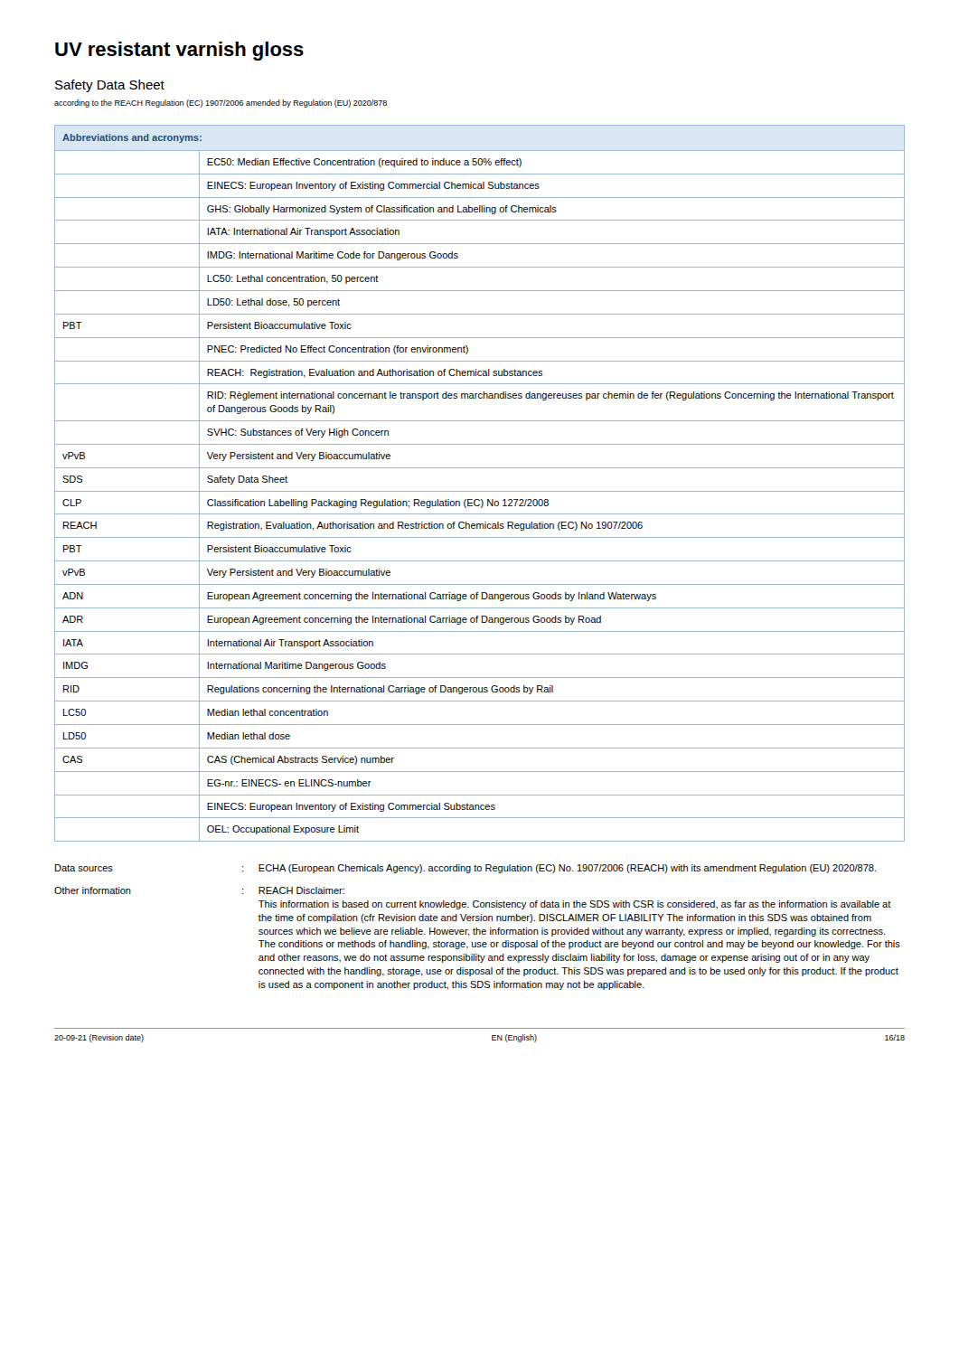UV resistant varnish gloss
Safety Data Sheet
according to the REACH Regulation (EC) 1907/2006 amended by Regulation (EU) 2020/878
| Abbreviations and acronyms: |
| --- |
| | EC50: Median Effective Concentration (required to induce a 50% effect) |
| | EINECS: European Inventory of Existing Commercial Chemical Substances |
| | GHS: Globally Harmonized System of Classification and Labelling of Chemicals |
| | IATA: International Air Transport Association |
| | IMDG: International Maritime Code for Dangerous Goods |
| | LC50: Lethal concentration, 50 percent |
| | LD50: Lethal dose, 50 percent |
| PBT | Persistent Bioaccumulative Toxic |
| | PNEC: Predicted No Effect Concentration (for environment) |
| | REACH: Registration, Evaluation and Authorisation of Chemical substances |
| | RID: Règlement international concernant le transport des marchandises dangereuses par chemin de fer (Regulations Concerning the International Transport of Dangerous Goods by Rail) |
| | SVHC: Substances of Very High Concern |
| vPvB | Very Persistent and Very Bioaccumulative |
| SDS | Safety Data Sheet |
| CLP | Classification Labelling Packaging Regulation; Regulation (EC) No 1272/2008 |
| REACH | Registration, Evaluation, Authorisation and Restriction of Chemicals Regulation (EC) No 1907/2006 |
| PBT | Persistent Bioaccumulative Toxic |
| vPvB | Very Persistent and Very Bioaccumulative |
| ADN | European Agreement concerning the International Carriage of Dangerous Goods by Inland Waterways |
| ADR | European Agreement concerning the International Carriage of Dangerous Goods by Road |
| IATA | International Air Transport Association |
| IMDG | International Maritime Dangerous Goods |
| RID | Regulations concerning the International Carriage of Dangerous Goods by Rail |
| LC50 | Median lethal concentration |
| LD50 | Median lethal dose |
| CAS | CAS (Chemical Abstracts Service) number |
| | EG-nr.: EINECS- en ELINCS-number |
| | EINECS: European Inventory of Existing Commercial Substances |
| | OEL: Occupational Exposure Limit |
| Data sources | : | ECHA (European Chemicals Agency). according to Regulation (EC) No. 1907/2006 (REACH) with its amendment Regulation (EU) 2020/878. |
| Other information | : | REACH Disclaimer: This information is based on current knowledge. Consistency of data in the SDS with CSR is considered, as far as the information is available at the time of compilation (cfr Revision date and Version number). DISCLAIMER OF LIABILITY The information in this SDS was obtained from sources which we believe are reliable. However, the information is provided without any warranty, express or implied, regarding its correctness. The conditions or methods of handling, storage, use or disposal of the product are beyond our control and may be beyond our knowledge. For this and other reasons, we do not assume responsibility and expressly disclaim liability for loss, damage or expense arising out of or in any way connected with the handling, storage, use or disposal of the product. This SDS was prepared and is to be used only for this product. If the product is used as a component in another product, this SDS information may not be applicable. |
20-09-21 (Revision date) EN (English) 16/18